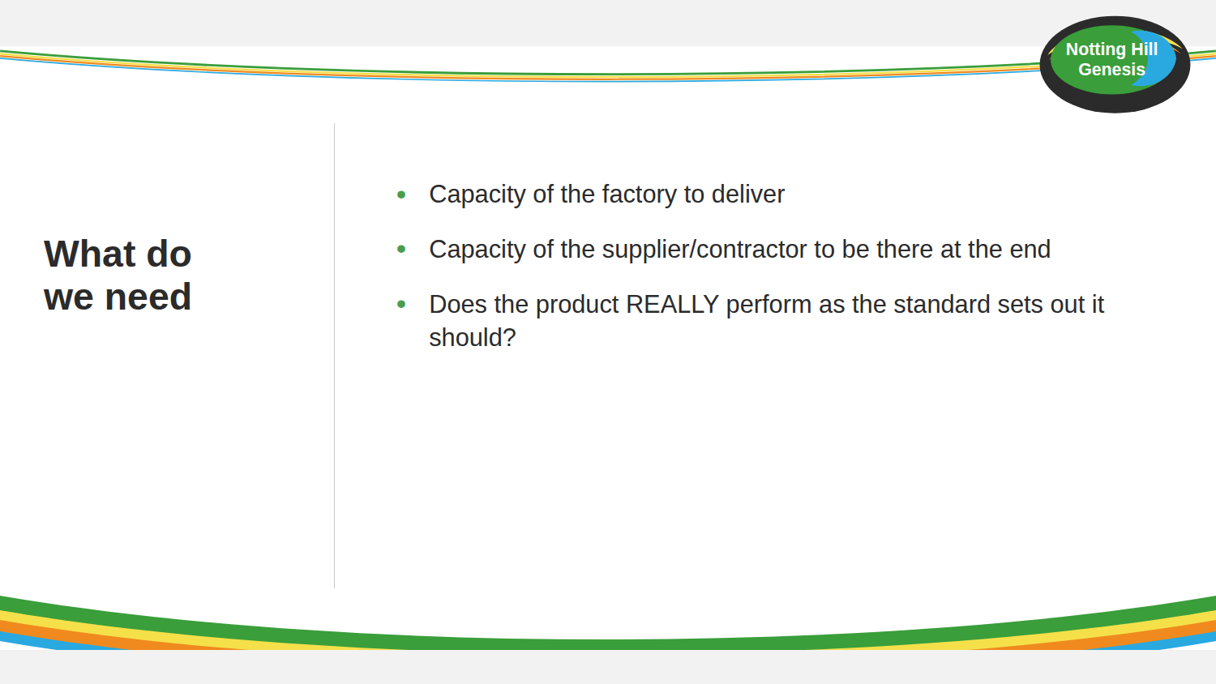Notting Hill Genesis Notting Hill Genesis
What do
we need
Capacity of the factory to deliver
Capacity of the supplier/contractor to be there at the end
Does the product REALLY perform as the standard sets out it should?